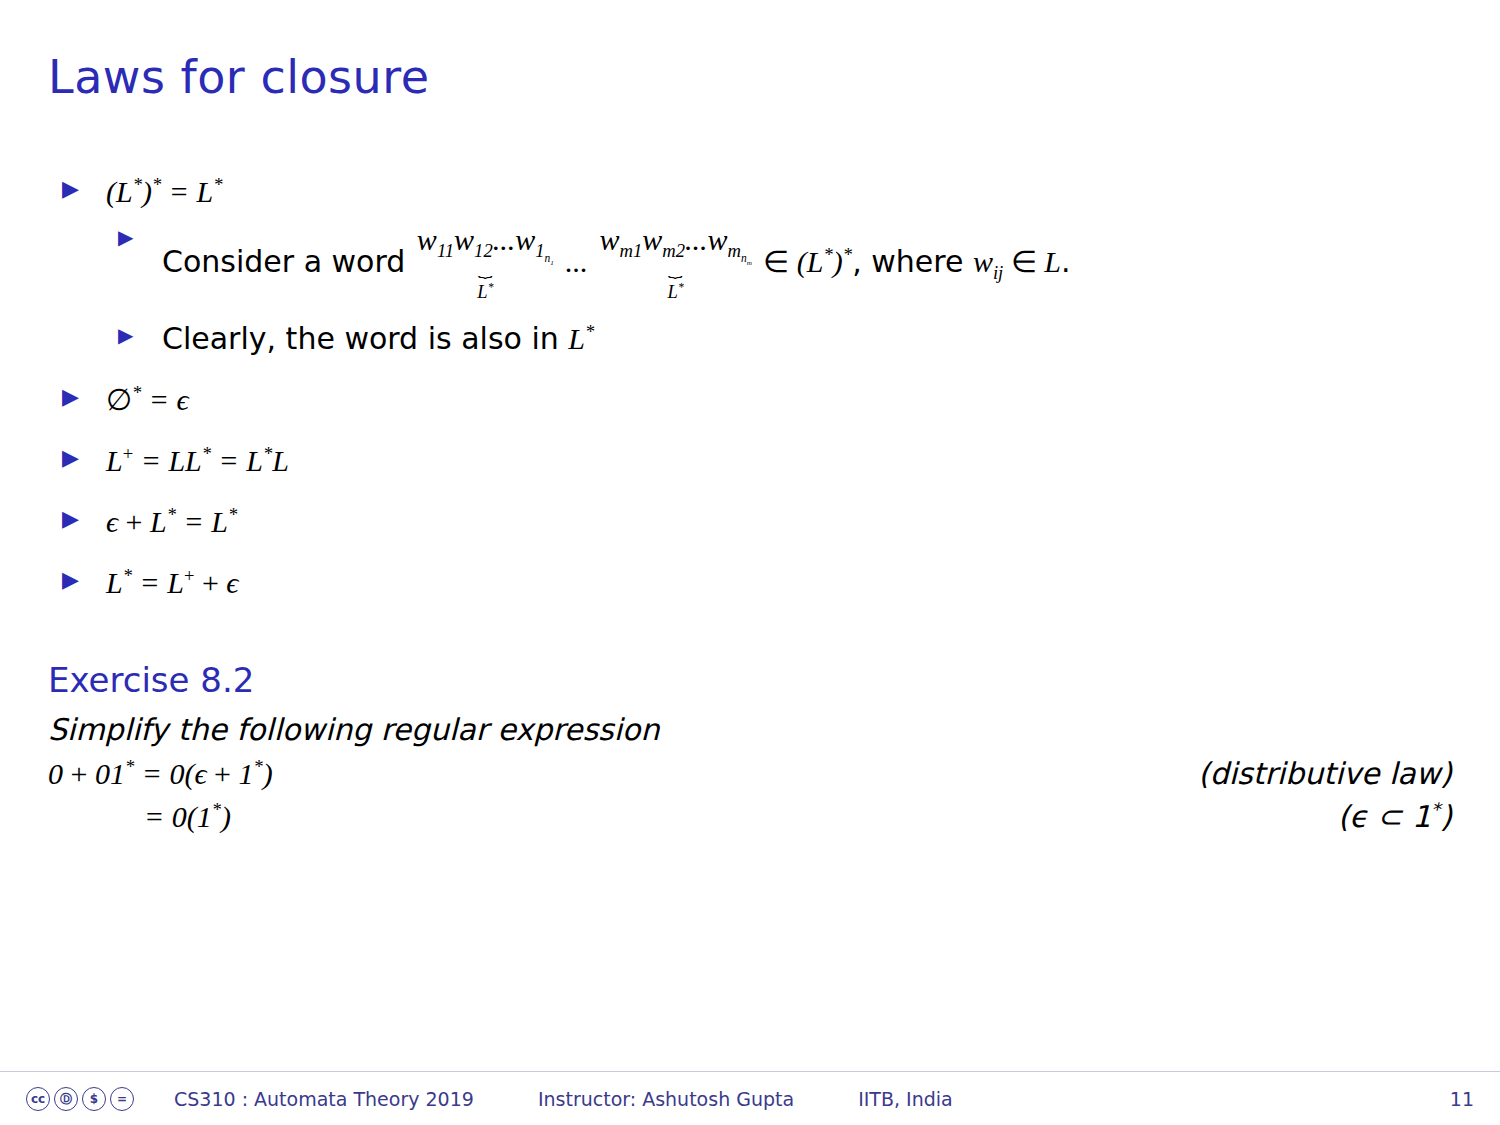Laws for closure
(L*)* = L*
Consider a word w11w12...w1n1 ⏟ L* ... wm1wm2...wmnm ⏟ L* ∈ (L*)*, where wij ∈ L.
Clearly, the word is also in L*
∅* = ϵ
L+ = LL* = L*L
ϵ + L* = L*
L* = L+ + ϵ
Exercise 8.2
Simplify the following regular expression
0 + 01* = 0(ϵ + 1*) (distributive law)
= 0(1*) (ϵ ⊂ 1*)
ccⒹ$= CS310 : Automata Theory 2019 Instructor: Ashutosh Gupta IITB, India 11